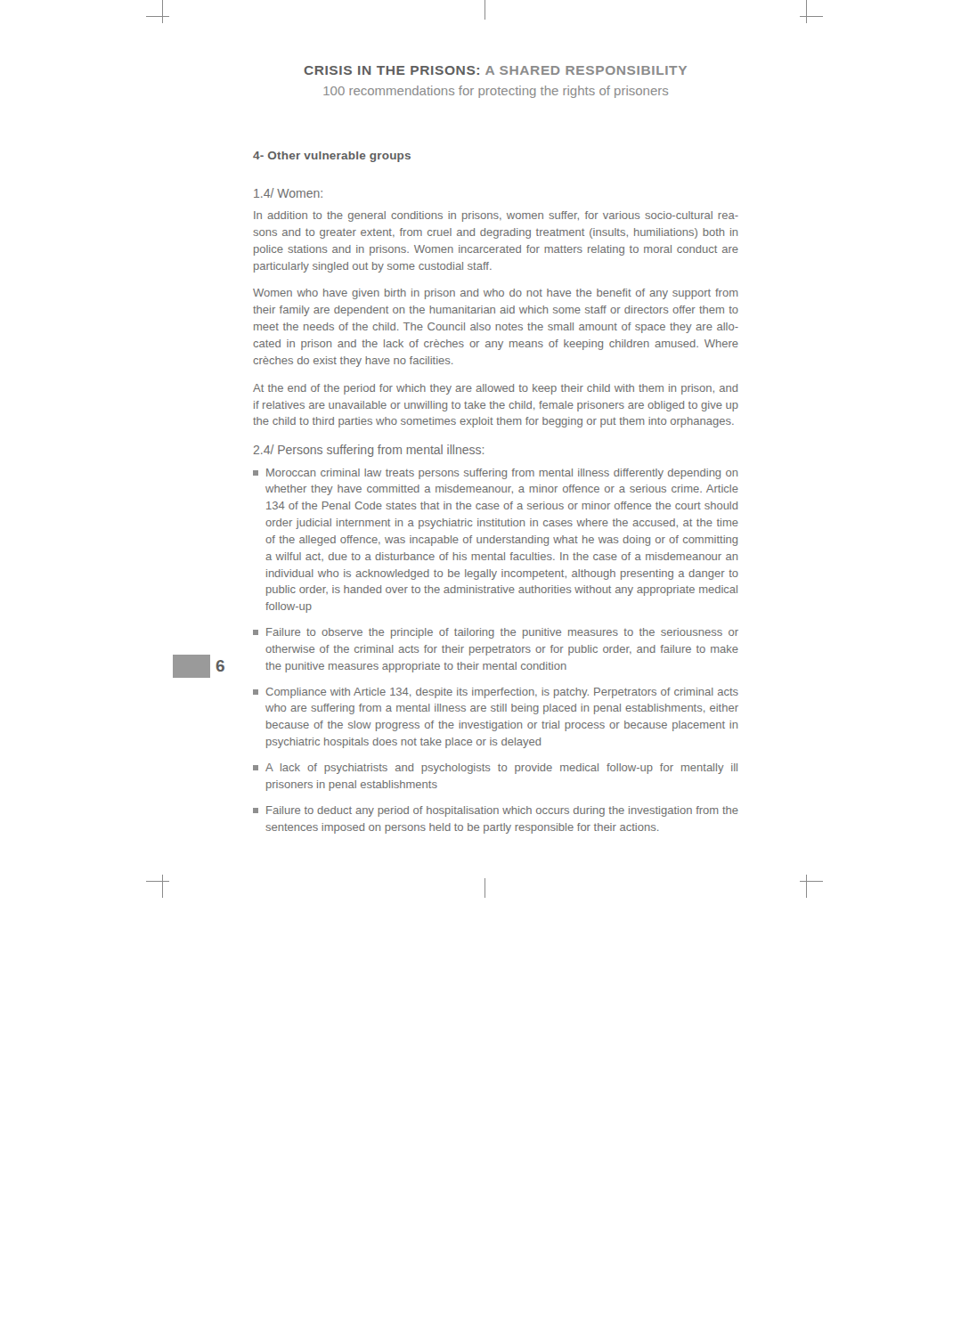6
CRISIS IN THE PRISONS: A SHARED RESPONSIBILITY
100 recommendations for protecting the rights of prisoners
4- Other vulnerable groups
1.4/ Women:
In addition to the general conditions in prisons, women suffer, for various socio-cultural reasons and to greater extent, from cruel and degrading treatment (insults, humiliations) both in police stations and in prisons. Women incarcerated for matters relating to moral conduct are particularly singled out by some custodial staff.
Women who have given birth in prison and who do not have the benefit of any support from their family are dependent on the humanitarian aid which some staff or directors offer them to meet the needs of the child. The Council also notes the small amount of space they are allocated in prison and the lack of crèches or any means of keeping children amused. Where crèches do exist they have no facilities.
At the end of the period for which they are allowed to keep their child with them in prison, and if relatives are unavailable or unwilling to take the child, female prisoners are obliged to give up the child to third parties who sometimes exploit them for begging or put them into orphanages.
2.4/ Persons suffering from mental illness:
Moroccan criminal law treats persons suffering from mental illness differently depending on whether they have committed a misdemeanour, a minor offence or a serious crime. Article 134 of the Penal Code states that in the case of a serious or minor offence the court should order judicial internment in a psychiatric institution in cases where the accused, at the time of the alleged offence, was incapable of understanding what he was doing or of committing a wilful act, due to a disturbance of his mental faculties. In the case of a misdemeanour an individual who is acknowledged to be legally incompetent, although presenting a danger to public order, is handed over to the administrative authorities without any appropriate medical follow-up
Failure to observe the principle of tailoring the punitive measures to the seriousness or otherwise of the criminal acts for their perpetrators or for public order, and failure to make the punitive measures appropriate to their mental condition
Compliance with Article 134, despite its imperfection, is patchy. Perpetrators of criminal acts who are suffering from a mental illness are still being placed in penal establishments, either because of the slow progress of the investigation or trial process or because placement in psychiatric hospitals does not take place or is delayed
A lack of psychiatrists and psychologists to provide medical follow-up for mentally ill prisoners in penal establishments
Failure to deduct any period of hospitalisation which occurs during the investigation from the sentences imposed on persons held to be partly responsible for their actions.